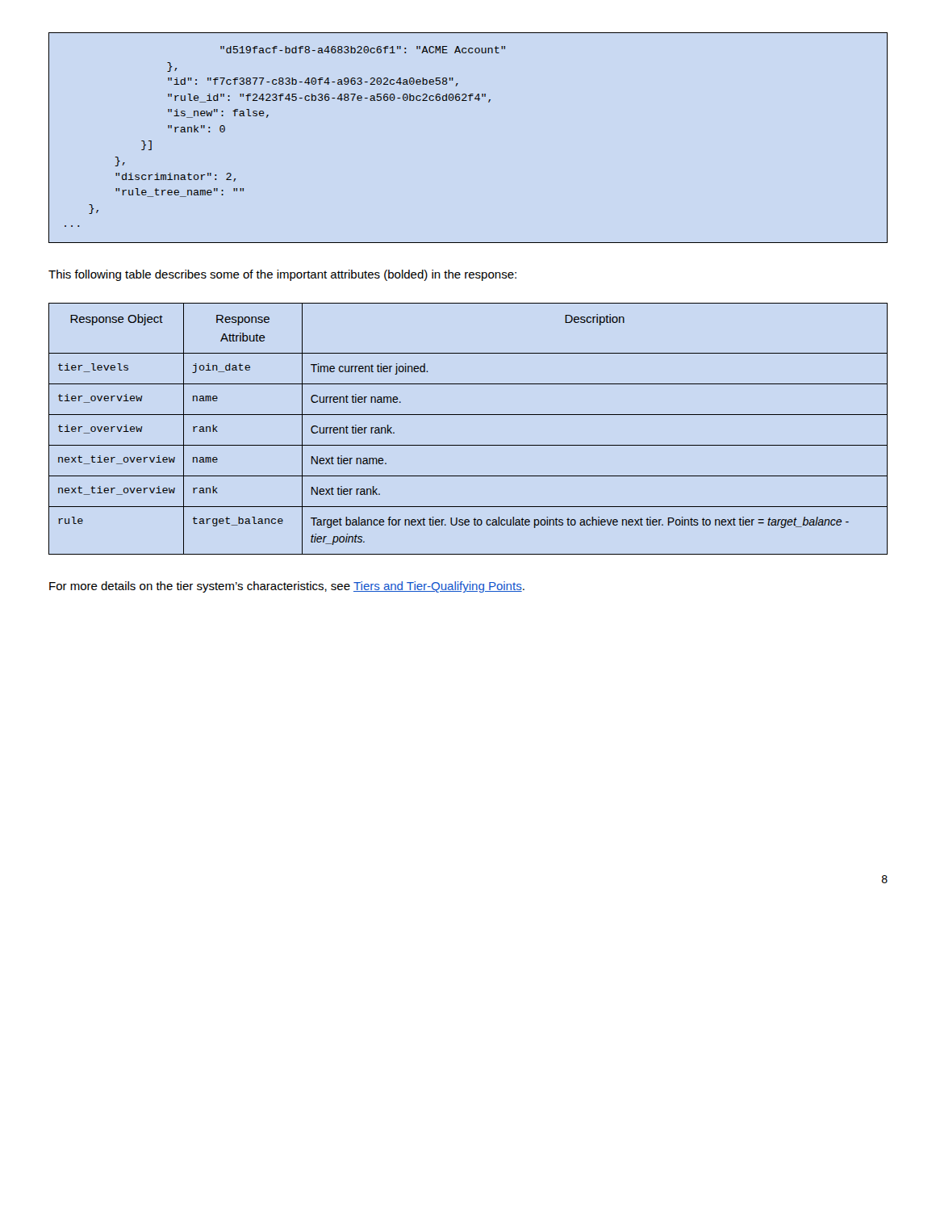"d519facf-bdf8-a4683b20c6f1": "ACME Account" }, "id": "f7cf3877-c83b-40f4-a963-202c4a0ebe58", "rule_id": "f2423f45-cb36-487e-a560-0bc2c6d062f4", "is_new": false, "rank": 0 }] }, "discriminator": 2, "rule_tree_name": "" }, ...
This following table describes some of the important attributes (bolded) in the response:
| Response Object | Response Attribute | Description |
| --- | --- | --- |
| tier_levels | join_date | Time current tier joined. |
| tier_overview | name | Current tier name. |
| tier_overview | rank | Current tier rank. |
| next_tier_overview | name | Next tier name. |
| next_tier_overview | rank | Next tier rank. |
| rule | target_balance | Target balance for next tier. Use to calculate points to achieve next tier. Points to next tier = target_balance - tier_points. |
For more details on the tier system’s characteristics, see Tiers and Tier-Qualifying Points.
8